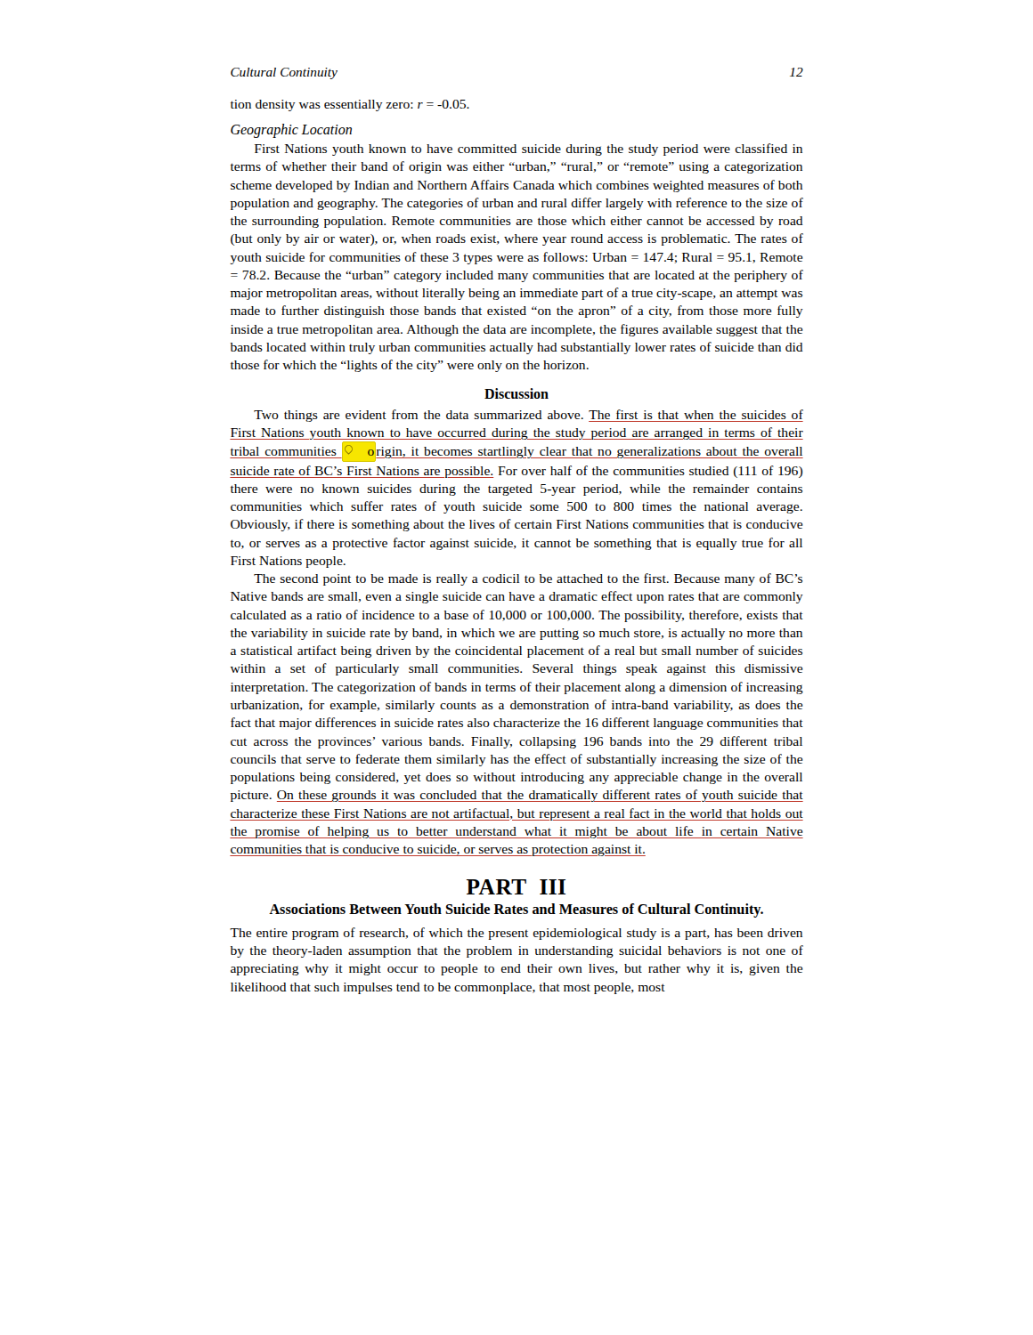Cultural Continuity 12
tion density was essentially zero: r = -0.05.
Geographic Location
First Nations youth known to have committed suicide during the study period were classified in terms of whether their band of origin was either “urban,” “rural,” or “remote” using a categorization scheme developed by Indian and Northern Affairs Canada which combines weighted measures of both population and geography. The categories of urban and rural differ largely with reference to the size of the surrounding population. Remote communities are those which either cannot be accessed by road (but only by air or water), or, when roads exist, where year round access is problematic. The rates of youth suicide for communities of these 3 types were as follows: Urban = 147.4; Rural = 95.1, Remote = 78.2. Because the “urban” category included many communities that are located at the periphery of major metropolitan areas, without literally being an immediate part of a true city-scape, an attempt was made to further distinguish those bands that existed “on the apron” of a city, from those more fully inside a true metropolitan area. Although the data are incomplete, the figures available suggest that the bands located within truly urban communities actually had substantially lower rates of suicide than did those for which the “lights of the city” were only on the horizon.
Discussion
Two things are evident from the data summarized above. The first is that when the suicides of First Nations youth known to have occurred during the study period are arranged in terms of their tribal communities origin, it becomes startlingly clear that no generalizations about the overall suicide rate of BC’s First Nations are possible. For over half of the communities studied (111 of 196) there were no known suicides during the targeted 5-year period, while the remainder contains communities which suffer rates of youth suicide some 500 to 800 times the national average. Obviously, if there is something about the lives of certain First Nations communities that is conducive to, or serves as a protective factor against suicide, it cannot be something that is equally true for all First Nations people.
The second point to be made is really a codicil to be attached to the first. Because many of BC’s Native bands are small, even a single suicide can have a dramatic effect upon rates that are commonly calculated as a ratio of incidence to a base of 10,000 or 100,000. The possibility, therefore, exists that the variability in suicide rate by band, in which we are putting so much store, is actually no more than a statistical artifact being driven by the coincidental placement of a real but small number of suicides within a set of particularly small communities. Several things speak against this dismissive interpretation. The categorization of bands in terms of their placement along a dimension of increasing urbanization, for example, similarly counts as a demonstration of intra-band variability, as does the fact that major differences in suicide rates also characterize the 16 different language communities that cut across the provinces’ various bands. Finally, collapsing 196 bands into the 29 different tribal councils that serve to federate them similarly has the effect of substantially increasing the size of the populations being considered, yet does so without introducing any appreciable change in the overall picture. On these grounds it was concluded that the dramatically different rates of youth suicide that characterize these First Nations are not artifactual, but represent a real fact in the world that holds out the promise of helping us to better understand what it might be about life in certain Native communities that is conducive to suicide, or serves as protection against it.
PART III
Associations Between Youth Suicide Rates and Measures of Cultural Continuity.
The entire program of research, of which the present epidemiological study is a part, has been driven by the theory-laden assumption that the problem in understanding suicidal behaviors is not one of appreciating why it might occur to people to end their own lives, but rather why it is, given the likelihood that such impulses tend to be commonplace, that most people, most